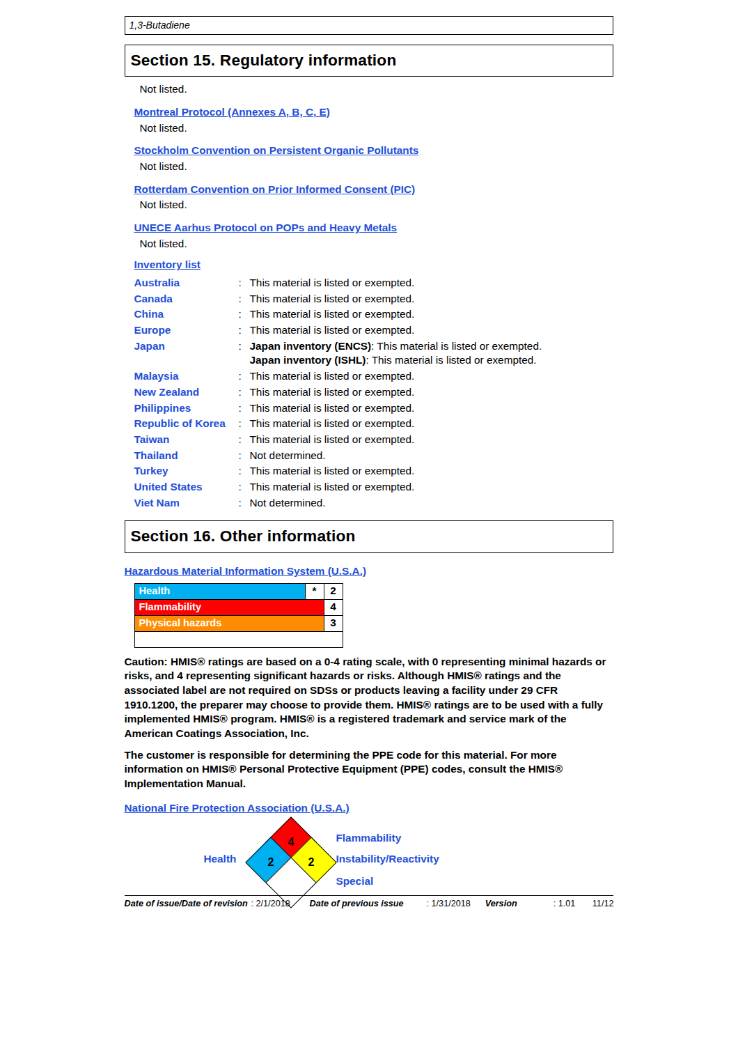1,3-Butadiene
Section 15. Regulatory information
Not listed.
Montreal Protocol (Annexes A, B, C, E)
Not listed.
Stockholm Convention on Persistent Organic Pollutants
Not listed.
Rotterdam Convention on Prior Informed Consent (PIC)
Not listed.
UNECE Aarhus Protocol on POPs and Heavy Metals
Not listed.
Inventory list
| Australia | : | This material is listed or exempted. |
| Canada | : | This material is listed or exempted. |
| China | : | This material is listed or exempted. |
| Europe | : | This material is listed or exempted. |
| Japan | : | Japan inventory (ENCS) : This material is listed or exempted. Japan inventory (ISHL) : This material is listed or exempted. |
| Malaysia | : | This material is listed or exempted. |
| New Zealand | : | This material is listed or exempted. |
| Philippines | : | This material is listed or exempted. |
| Republic of Korea | : | This material is listed or exempted. |
| Taiwan | : | This material is listed or exempted. |
| Thailand | : | Not determined. |
| Turkey | : | This material is listed or exempted. |
| United States | : | This material is listed or exempted. |
| Viet Nam | : | Not determined. |
Section 16. Other information
Hazardous Material Information System (U.S.A.)
Health
*
2
Flammability
4
Physical hazards
3
Caution: HMIS® ratings are based on a 0-4 rating scale, with 0 representing minimal hazards or risks, and 4 representing significant hazards or risks. Although HMIS® ratings and the associated label are not required on SDSs or products leaving a facility under 29 CFR 1910.1200, the preparer may choose to provide them. HMIS® ratings are to be used with a fully implemented HMIS® program. HMIS® is a registered trademark and service mark of the American Coatings Association, Inc.
The customer is responsible for determining the PPE code for this material. For more information on HMIS® Personal Protective Equipment (PPE) codes, consult the HMIS® Implementation Manual.
National Fire Protection Association (U.S.A.)
4
2
2
Flammability
Health
Instability/Reactivity
Special
| Date of issue/Date of revision | : 2/1/2018 | Date of previous issue | : 1/31/2018 | Version | : 1.01 | 11/12 |